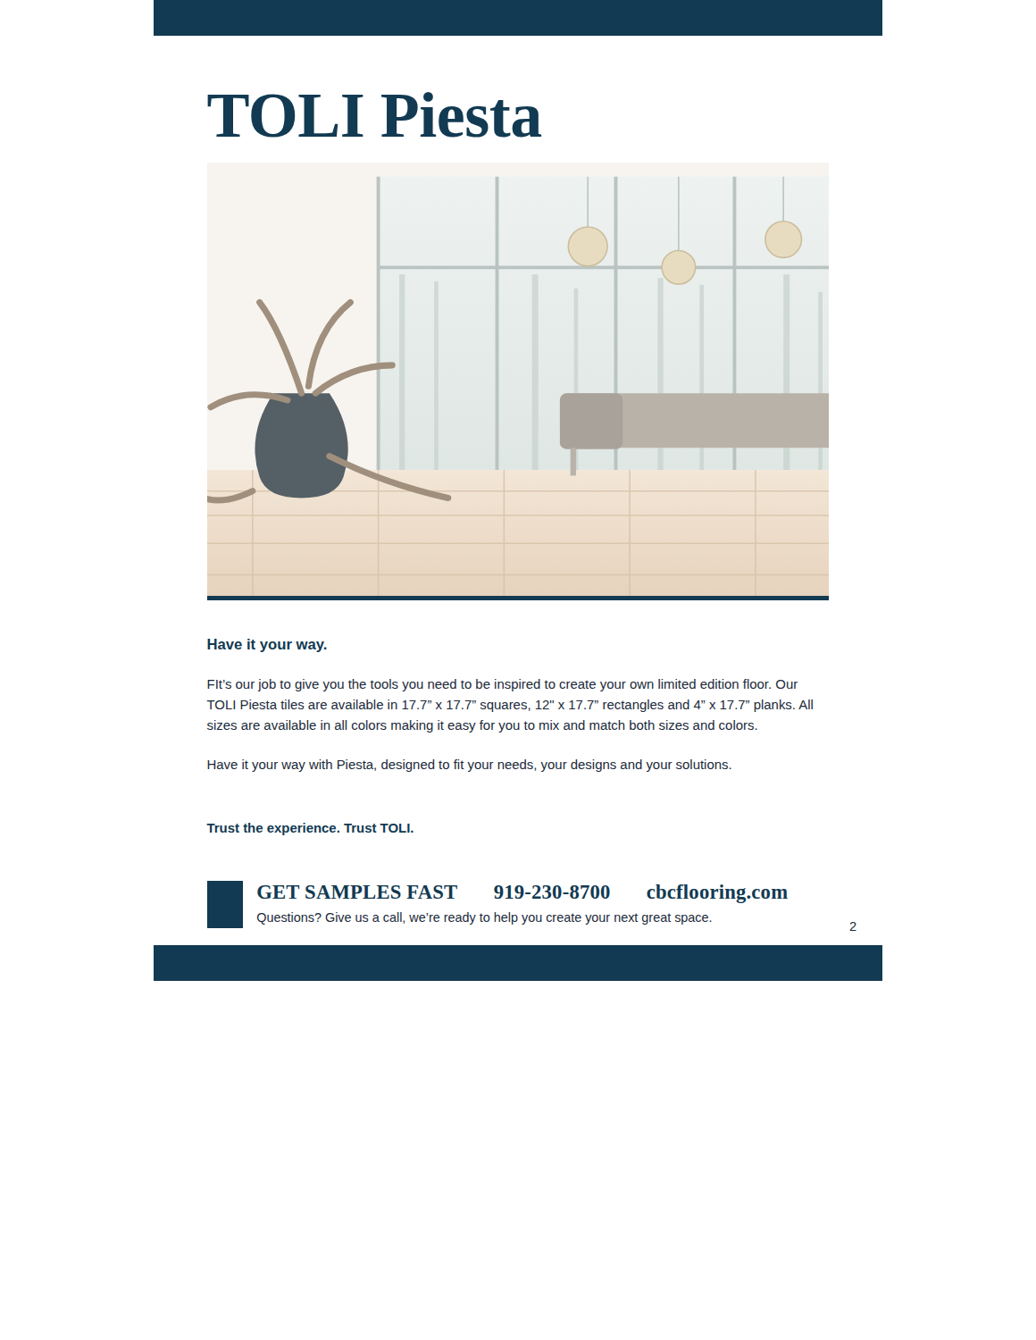TOLI Piesta
Have it your way.
FIt’s our job to give you the tools you need to be inspired to create your own limited edition floor. Our TOLI Piesta tiles are available in 17.7” x 17.7” squares, 12" x 17.7” rectangles and 4” x 17.7” planks. All sizes are available in all colors making it easy for you to mix and match both sizes and colors.
Have it your way with Piesta, designed to fit your needs, your designs and your solutions.
Trust the experience. Trust TOLI.
GET SAMPLES FAST 919-230-8700 cbcflooring.com
Questions? Give us a call, we’re ready to help you create your next great space.
2